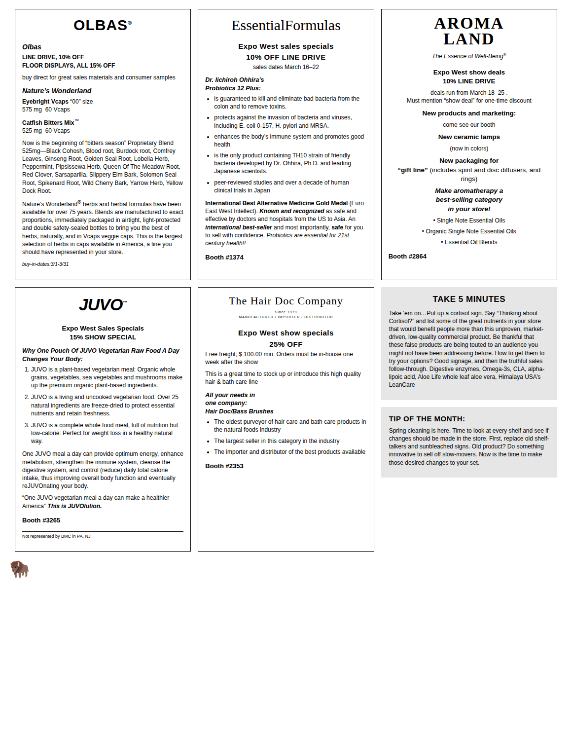OLBAS®
Olbas
LINE DRIVE, 10% OFF
FLOOR DISPLAYS, ALL 15% OFF
buy direct for great sales materials and consumer samples
Nature’s Wonderland
Eyebright Vcaps “00” size
575 mg 60 Vcaps
Catfish Bitters Mix™
525 mg 60 Vcaps
Now is the beginning of “bitters season” Proprietary Blend 525mg—Black Cohosh, Blood root, Burdock root, Comfrey Leaves, Ginseng Root, Golden Seal Root, Lobelia Herb, Peppermint, Pipsissewa Herb, Queen Of The Meadow Root, Red Clover, Sarsaparilla, Slippery Elm Bark, Solomon Seal Root, Spikenard Root, Wild Cherry Bark, Yarrow Herb, Yellow Dock Root.
Nature’s Wonderland® herbs and herbal formulas have been available for over 75 years. Blends are manufactured to exact proportions, immediately packaged in airtight, light-protected and double safety-sealed bottles to bring you the best of herbs, naturally, and in Vcaps veggie caps. This is the largest selection of herbs in caps available in America, a line you should have represented in your store.
buy-in-dates:3/1-3/31
EssentialFormulas
Expo West sales specials
10% OFF LINE DRIVE
sales dates March 16–22
Dr. Iichiroh Ohhira’s
Probiotics 12 Plus:
is guaranteed to kill and eliminate bad bacteria from the colon and to remove toxins.
protects against the invasion of bacteria and viruses, including E. coli 0-157, H. pylori and MRSA.
enhances the body’s immune system and promotes good health
is the only product containing TH10 strain of friendly bacteria developed by Dr. Ohhira, Ph.D. and leading Japanese scientists.
peer-reviewed studies and over a decade of human clinical trials in Japan
International Best Alternative Medicine Gold Medal (Euro East West Intellect). Known and recognized as safe and effective by doctors and hospitals from the US to Asia. An international best-seller and most importantly, safe for you to sell with confidence. Probiotics are essential for 21st century health!!
Booth #1374
AROMA
LAND
The Essence of Well-Being®
Expo West show deals
10% LINE DRIVE
deals run from March 18–25 .
Must mention “show deal” for one-time discount
New products and marketing:
come see our booth
New ceramic lamps
(now in colors)
New packaging for
“gift line” (includes spirit and disc diffusers, and rings)
Make aromatherapy a
best-selling category
in your store!
Single Note Essential Oils
Organic Single Note Essential Oils
Essential Oil Blends
Booth #2864
JUVO™
Expo West Sales Specials
15% SHOW SPECIAL
Why One Pouch Of JUVO Vegetarian Raw Food A Day Changes Your Body:
JUVO is a plant-based vegetarian meal: Organic whole grains, vegetables, sea vegetables and mushrooms make up the premium organic plant-based ingredients.
JUVO is a living and uncooked vegetarian food: Over 25 natural ingredients are freeze-dried to protect essential nutrients and retain freshness.
JUVO is a complete whole food meal, full of nutrition but low-calorie: Perfect for weight loss in a healthy natural way.
One JUVO meal a day can provide optimum energy, enhance metabolism, strengthen the immune system, cleanse the digestive system, and control (reduce) daily total calorie intake, thus improving overall body function and eventually reJUVOnating your body.
“One JUVO vegetarian meal a day can make a healthier America” This is JUVOlution.
Booth #3265
Not represented by BMC in PA, NJ
The Hair Doc Company
Since 1979
MANUFACTURER / IMPORTER / DISTRIBUTOR
Expo West show specials
25% OFF
Free freight; $ 100.00 min. Orders must be in-house one week after the show
This is a great time to stock up or introduce this high quality hair & bath care line
All your needs in
one company:
Hair Doc/Bass Brushes
The oldest purveyor of hair care and bath care products in the natural foods industry
The largest seller in this category in the industry
The importer and distributor of the best products available
Booth #2353
TAKE 5 MINUTES
Take ’em on…Put up a cortisol sign. Say “Thinking about Cortisol?” and list some of the great nutrients in your store that would benefit people more than this unproven, market-driven, low-quality commercial product. Be thankful that these false products are being touted to an audience you might not have been addressing before. How to get them to try your options? Good signage, and then the truthful sales follow-through. Digestive enzymes, Omega-3s, CLA, alpha-lipoic acid, Aloe Life whole leaf aloe vera, Himalaya USA’s LeanCare
TIP OF THE MONTH:
Spring cleaning is here. Time to look at every shelf and see if changes should be made in the store. First, replace old shelf-talkers and sunbleached signs. Old product? Do something innovative to sell off slow-movers. Now is the time to make those desired changes to your set.
🦬